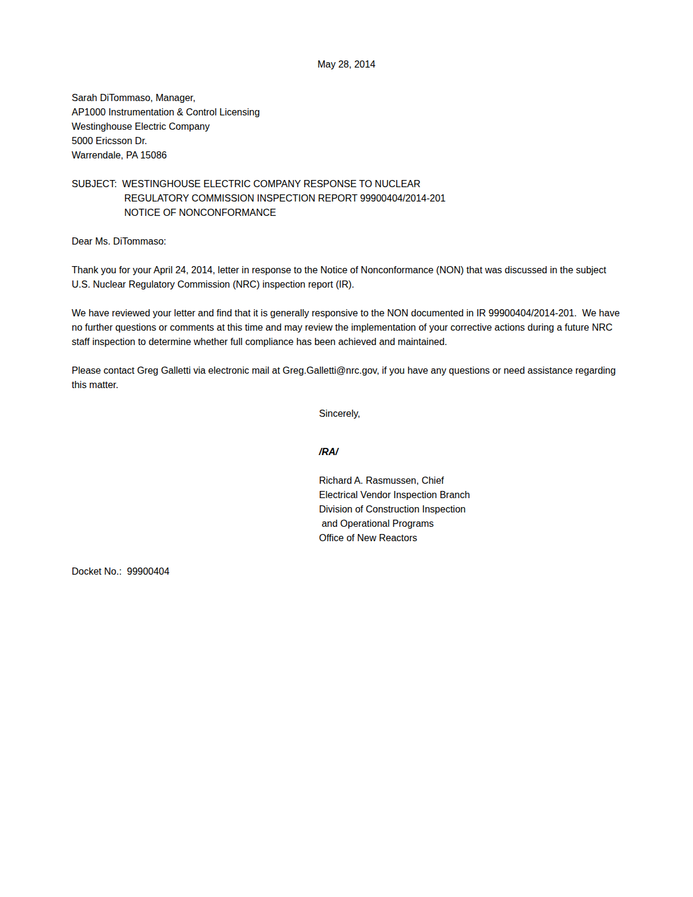May 28, 2014
Sarah DiTommaso, Manager,
AP1000 Instrumentation & Control Licensing
Westinghouse Electric Company
5000 Ericsson Dr.
Warrendale, PA 15086
SUBJECT: WESTINGHOUSE ELECTRIC COMPANY RESPONSE TO NUCLEAR
REGULATORY COMMISSION INSPECTION REPORT 99900404/2014-201
NOTICE OF NONCONFORMANCE
Dear Ms. DiTommaso:
Thank you for your April 24, 2014, letter in response to the Notice of Nonconformance (NON) that was discussed in the subject U.S. Nuclear Regulatory Commission (NRC) inspection report (IR).
We have reviewed your letter and find that it is generally responsive to the NON documented in IR 99900404/2014-201. We have no further questions or comments at this time and may review the implementation of your corrective actions during a future NRC staff inspection to determine whether full compliance has been achieved and maintained.
Please contact Greg Galletti via electronic mail at Greg.Galletti@nrc.gov, if you have any questions or need assistance regarding this matter.
Sincerely,
/RA/
Richard A. Rasmussen, Chief
Electrical Vendor Inspection Branch
Division of Construction Inspection
and Operational Programs
Office of New Reactors
Docket No.: 99900404